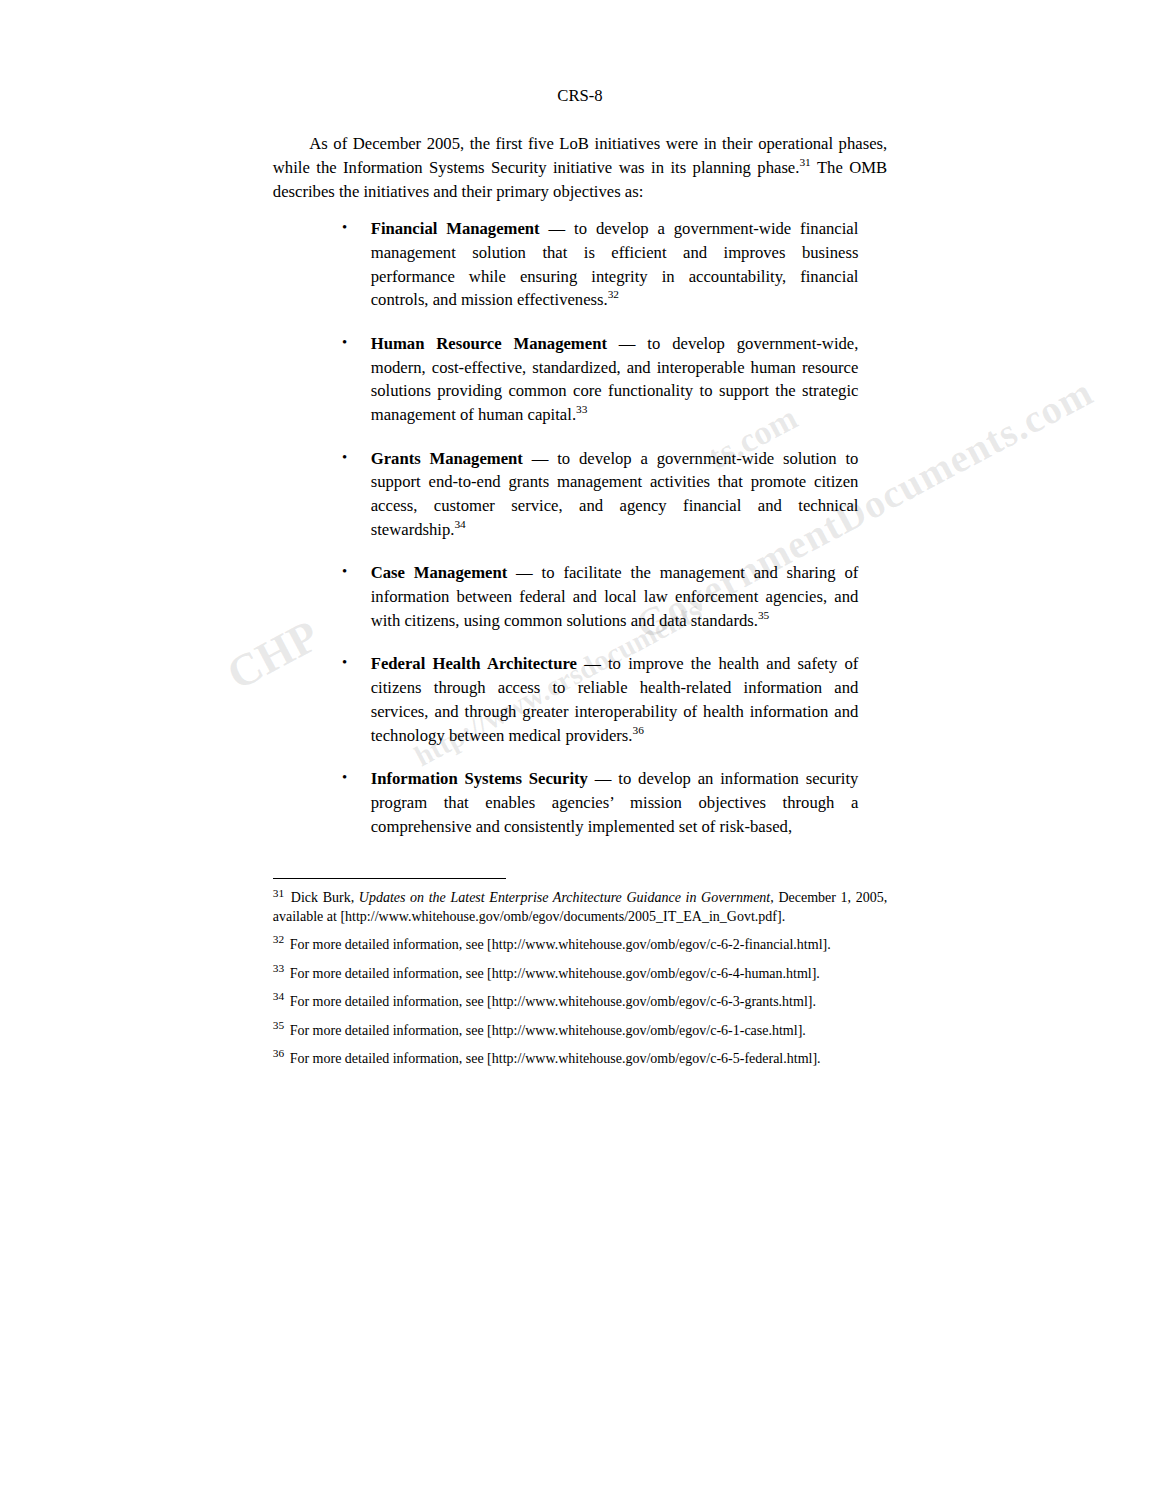GovernmentDocuments.com
ts.com
CHP
http://www.crsdocuments
CRS-8
As of December 2005, the first five LoB initiatives were in their operational phases, while the Information Systems Security initiative was in its planning phase.31 The OMB describes the initiatives and their primary objectives as:
Financial Management — to develop a government-wide financial management solution that is efficient and improves business performance while ensuring integrity in accountability, financial controls, and mission effectiveness.32
Human Resource Management — to develop government-wide, modern, cost-effective, standardized, and interoperable human resource solutions providing common core functionality to support the strategic management of human capital.33
Grants Management — to develop a government-wide solution to support end-to-end grants management activities that promote citizen access, customer service, and agency financial and technical stewardship.34
Case Management — to facilitate the management and sharing of information between federal and local law enforcement agencies, and with citizens, using common solutions and data standards.35
Federal Health Architecture — to improve the health and safety of citizens through access to reliable health-related information and services, and through greater interoperability of health information and technology between medical providers.36
Information Systems Security — to develop an information security program that enables agencies’ mission objectives through a comprehensive and consistently implemented set of risk-based,
31 Dick Burk, Updates on the Latest Enterprise Architecture Guidance in Government, December 1, 2005, available at [http://www.whitehouse.gov/omb/egov/documents/2005_IT_EA_in_Govt.pdf].
32 For more detailed information, see [http://www.whitehouse.gov/omb/egov/c-6-2-financial.html].
33 For more detailed information, see [http://www.whitehouse.gov/omb/egov/c-6-4-human.html].
34 For more detailed information, see [http://www.whitehouse.gov/omb/egov/c-6-3-grants.html].
35 For more detailed information, see [http://www.whitehouse.gov/omb/egov/c-6-1-case.html].
36 For more detailed information, see [http://www.whitehouse.gov/omb/egov/c-6-5-federal.html].